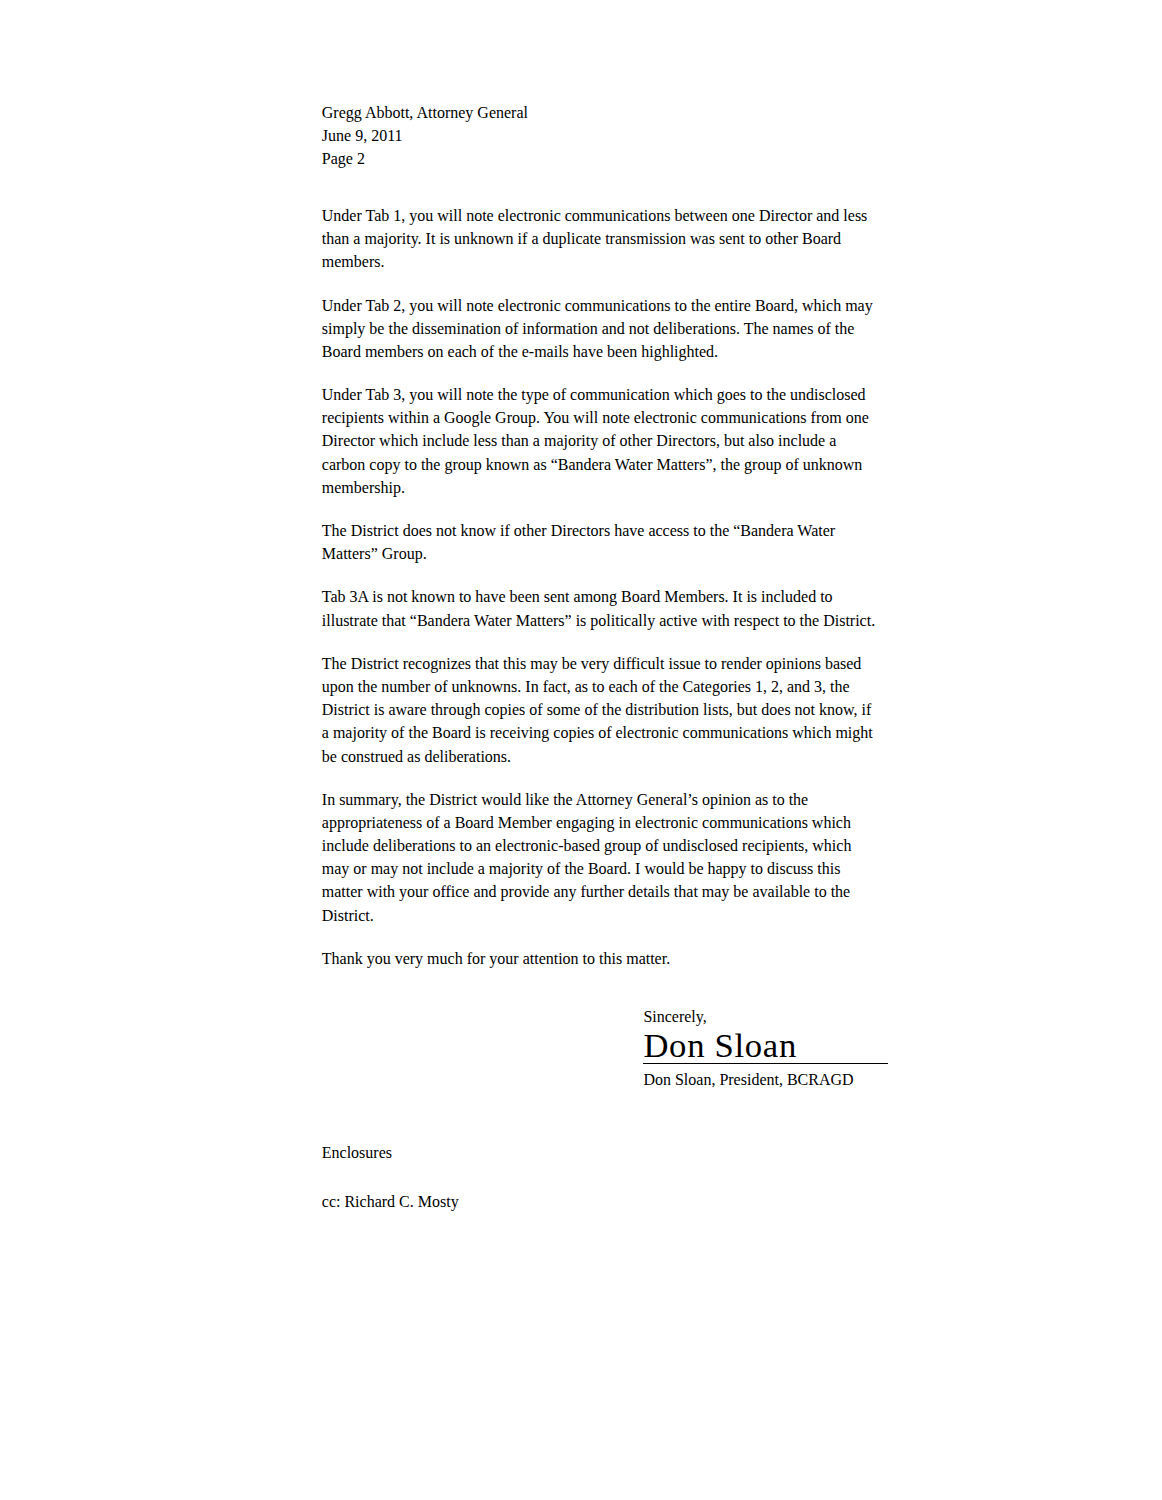Gregg Abbott, Attorney General
June 9, 2011
Page 2
Under Tab 1, you will note electronic communications between one Director and less than a majority. It is unknown if a duplicate transmission was sent to other Board members.
Under Tab 2, you will note electronic communications to the entire Board, which may simply be the dissemination of information and not deliberations. The names of the Board members on each of the e-mails have been highlighted.
Under Tab 3, you will note the type of communication which goes to the undisclosed recipients within a Google Group. You will note electronic communications from one Director which include less than a majority of other Directors, but also include a carbon copy to the group known as “Bandera Water Matters”, the group of unknown membership.
The District does not know if other Directors have access to the “Bandera Water Matters” Group.
Tab 3A is not known to have been sent among Board Members. It is included to illustrate that “Bandera Water Matters” is politically active with respect to the District.
The District recognizes that this may be very difficult issue to render opinions based upon the number of unknowns. In fact, as to each of the Categories 1, 2, and 3, the District is aware through copies of some of the distribution lists, but does not know, if a majority of the Board is receiving copies of electronic communications which might be construed as deliberations.
In summary, the District would like the Attorney General’s opinion as to the appropriateness of a Board Member engaging in electronic communications which include deliberations to an electronic-based group of undisclosed recipients, which may or may not include a majority of the Board. I would be happy to discuss this matter with your office and provide any further details that may be available to the District.
Thank you very much for your attention to this matter.
Sincerely,
Don Sloan
Don Sloan, President, BCRAGD
Enclosures
cc: Richard C. Mosty